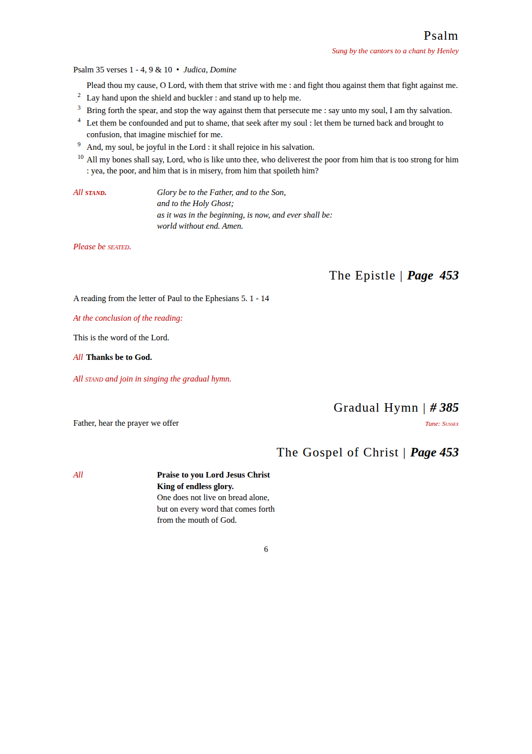Psalm
Sung by the cantors to a chant by Henley
Psalm 35 verses 1 - 4, 9 & 10 • Judica, Domine
Plead thou my cause, O Lord, with them that strive with me : and fight thou against them that fight against me.
2 Lay hand upon the shield and buckler : and stand up to help me.
3 Bring forth the spear, and stop the way against them that persecute me : say unto my soul, I am thy salvation.
4 Let them be confounded and put to shame, that seek after my soul : let them be turned back and brought to confusion, that imagine mischief for me.
9 And, my soul, be joyful in the Lord : it shall rejoice in his salvation.
10 All my bones shall say, Lord, who is like unto thee, who deliverest the poor from him that is too strong for him : yea, the poor, and him that is in misery, from him that spoileth him?
All stand.
Glory be to the Father, and to the Son,
and to the Holy Ghost;
as it was in the beginning, is now, and ever shall be:
world without end. Amen.
Please be seated.
The Epistle | Page 453
A reading from the letter of Paul to the Ephesians 5. 1 - 14
At the conclusion of the reading:
This is the word of the Lord.
All Thanks be to God.
All stand and join in singing the gradual hymn.
Gradual Hymn | # 385
Father, hear the prayer we offer Tune: Sussex
The Gospel of Christ | Page 453
All
Praise to you Lord Jesus Christ
King of endless glory.
One does not live on bread alone,
but on every word that comes forth
from the mouth of God.
6